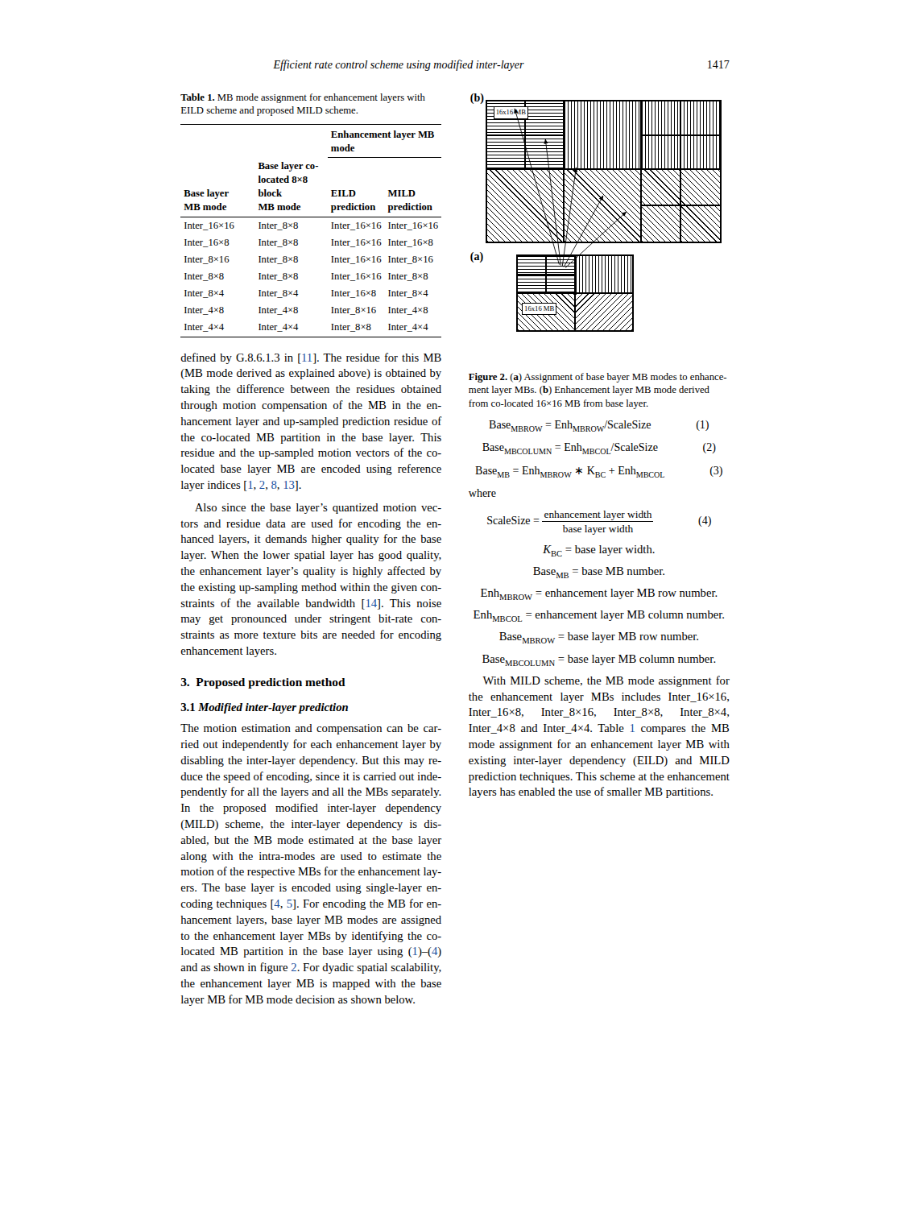Efficient rate control scheme using modified inter-layer
1417
Table 1. MB mode assignment for enhancement layers with EILD scheme and proposed MILD scheme.
| | | Enhancement layer MB mode |
| --- | --- | --- |
| Base layer MB mode | Base layer co- located 8×8 block MB mode | EILD prediction | MILD prediction |
| Inter_16×16 | Inter_8×8 | Inter_16×16 | Inter_16×16 |
| Inter_16×8 | Inter_8×8 | Inter_16×16 | Inter_16×8 |
| Inter_8×16 | Inter_8×8 | Inter_16×16 | Inter_8×16 |
| Inter_8×8 | Inter_8×8 | Inter_16×16 | Inter_8×8 |
| Inter_8×4 | Inter_8×4 | Inter_16×8 | Inter_8×4 |
| Inter_4×8 | Inter_4×8 | Inter_8×16 | Inter_4×8 |
| Inter_4×4 | Inter_4×4 | Inter_8×8 | Inter_4×4 |
defined by G.8.6.1.3 in [11]. The residue for this MB (MB mode derived as explained above) is obtained by taking the difference between the residues obtained through motion compensation of the MB in the enhancement layer and up-sampled prediction residue of the co-located MB partition in the base layer. This residue and the up-sampled motion vectors of the co-located base layer MB are encoded using reference layer indices [1, 2, 8, 13].
Also since the base layer’s quantized motion vectors and residue data are used for encoding the enhanced layers, it demands higher quality for the base layer. When the lower spatial layer has good quality, the enhancement layer’s quality is highly affected by the existing up-sampling method within the given constraints of the available bandwidth [14]. This noise may get pronounced under stringent bit-rate constraints as more texture bits are needed for encoding enhancement layers.
3. Proposed prediction method
3.1 Modified inter-layer prediction
The motion estimation and compensation can be carried out independently for each enhancement layer by disabling the inter-layer dependency. But this may reduce the speed of encoding, since it is carried out independently for all the layers and all the MBs separately. In the proposed modified inter-layer dependency (MILD) scheme, the inter-layer dependency is disabled, but the MB mode estimated at the base layer along with the intra-modes are used to estimate the motion of the respective MBs for the enhancement layers. The base layer is encoded using single-layer encoding techniques [4, 5]. For encoding the MB for enhancement layers, base layer MB modes are assigned to the enhancement layer MBs by identifying the co-located MB partition in the base layer using (1)–(4) and as shown in figure 2. For dyadic spatial scalability, the enhancement layer MB is mapped with the base layer MB for MB mode decision as shown below.
(b)
(a)
16x16 MB
16x16 MB
Figure 2. (a) Assignment of base bayer MB modes to enhancement layer MBs. (b) Enhancement layer MB mode derived from co-located 16×16 MB from base layer.
BaseMBROW = EnhMBROW/ScaleSize
(1)
BaseMBCOLUMN = EnhMBCOL/ScaleSize
(2)
BaseMB = EnhMBROW ∗ KBC + EnhMBCOL
(3)
where
ScaleSize = enhancement layer width base layer width
(4)
KBC = base layer width.
BaseMB = base MB number.
EnhMBROW = enhancement layer MB row number.
EnhMBCOL = enhancement layer MB column number.
BaseMBROW = base layer MB row number.
BaseMBCOLUMN = base layer MB column number.
With MILD scheme, the MB mode assignment for the enhancement layer MBs includes Inter_16×16, Inter_16×8, Inter_8×16, Inter_8×8, Inter_8×4, Inter_4×8 and Inter_4×4. Table 1 compares the MB mode assignment for an enhancement layer MB with existing inter-layer dependency (EILD) and MILD prediction techniques. This scheme at the enhancement layers has enabled the use of smaller MB partitions.